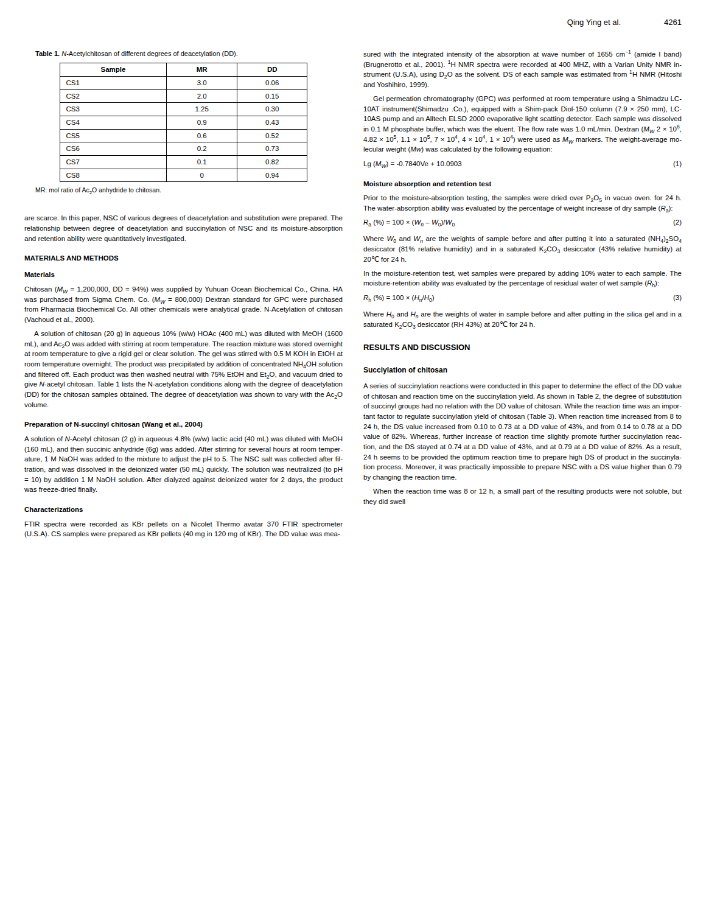Qing Ying et al. 4261
Table 1. N-Acetylchitosan of different degrees of deacetylation (DD).
| Sample | MR | DD |
| --- | --- | --- |
| CS1 | 3.0 | 0.06 |
| CS2 | 2.0 | 0.15 |
| CS3 | 1.25 | 0.30 |
| CS4 | 0.9 | 0.43 |
| CS5 | 0.6 | 0.52 |
| CS6 | 0.2 | 0.73 |
| CS7 | 0.1 | 0.82 |
| CS8 | 0 | 0.94 |
MR: mol ratio of Ac2O anhydride to chitosan.
are scarce. In this paper, NSC of various degrees of deacetylation and substitution were prepared. The relationship between degree of deacetylation and succinylation of NSC and its moisture-absorption and retention ability were quantitatively investigated.
MATERIALS AND METHODS
Materials
Chitosan (MW = 1,200,000, DD = 94%) was supplied by Yuhuan Ocean Biochemical Co., China. HA was purchased from Sigma Chem. Co. (MW = 800,000) Dextran standard for GPC were purchased from Pharmacia Biochemical Co. All other chemicals were analytical grade. N-Acetylation of chitosan (Vachoud et al., 2000).
A solution of chitosan (20 g) in aqueous 10% (w/w) HOAc (400 mL) was diluted with MeOH (1600 mL), and Ac2O was added with stirring at room temperature. The reaction mixture was stored overnight at room temperature to give a rigid gel or clear solution. The gel was stirred with 0.5 M KOH in EtOH at room temperature overnight. The product was precipitated by addition of concentrated NH4OH solution and filtered off. Each product was then washed neutral with 75% EtOH and Et2O, and vacuum dried to give N-acetyl chitosan. Table 1 lists the N-acetylation conditions along with the degree of deacetylation (DD) for the chitosan samples obtained. The degree of deacetylation was shown to vary with the Ac2O volume.
Preparation of N-succinyl chitosan (Wang et al., 2004)
A solution of N-Acetyl chitosan (2 g) in aqueous 4.8% (w/w) lactic acid (40 mL) was diluted with MeOH (160 mL), and then succinic anhydride (6g) was added. After stirring for several hours at room temperature, 1 M NaOH was added to the mixture to adjust the pH to 5. The NSC salt was collected after filtration, and was dissolved in the deionized water (50 mL) quickly. The solution was neutralized (to pH = 10) by addition 1 M NaOH solution. After dialyzed against deionized water for 2 days, the product was freeze-dried finally.
Characterizations
FTIR spectra were recorded as KBr pellets on a Nicolet Thermo avatar 370 FTIR spectrometer (U.S.A). CS samples were prepared as KBr pellets (40 mg in 120 mg of KBr). The DD value was mea-
sured with the integrated intensity of the absorption at wave number of 1655 cm−1 (amide I band) (Brugnerotto et al., 2001). 1H NMR spectra were recorded at 400 MHZ, with a Varian Unity NMR instrument (U.S.A), using D2O as the solvent. DS of each sample was estimated from 1H NMR (Hitoshi and Yoshihiro, 1999).
Gel permeation chromatography (GPC) was performed at room temperature using a Shimadzu LC-10AT instrument(Shimadzu .Co.), equipped with a Shim-pack Diol-150 column (7.9 × 250 mm), LC-10AS pump and an Alltech ELSD 2000 evaporative light scatting detector. Each sample was dissolved in 0.1 M phosphate buffer, which was the eluent. The flow rate was 1.0 mL/min. Dextran (MW 2 × 106, 4.82 × 105, 1.1 × 105, 7 × 104, 4 × 104, 1 × 104) were used as MW markers. The weight-average molecular weight (Mw) was calculated by the following equation:
Lg (MW) = -0.7840Ve + 10.0903 (1)
Moisture absorption and retention test
Prior to the moisture-absorption testing, the samples were dried over P2O5 in vacuo oven. for 24 h. The water-absorption ability was evaluated by the percentage of weight increase of dry sample (Ra):
Ra (%) = 100 × (Wn – W0)/W0 (2)
Where W0 and Wn are the weights of sample before and after putting it into a saturated (NH4)2SO4 desiccator (81% relative humidity) and in a saturated K2CO3 desiccator (43% relative humidity) at 20℃ for 24 h.
In the moisture-retention test, wet samples were prepared by adding 10% water to each sample. The moisture-retention ability was evaluated by the percentage of residual water of wet sample (Rh):
Rh (%) = 100 × (Hn/H0) (3)
Where H0 and Hn are the weights of water in sample before and after putting in the silica gel and in a saturated K2CO3 desiccator (RH 43%) at 20℃ for 24 h.
RESULTS AND DISCUSSION
Succiylation of chitosan
A series of succinylation reactions were conducted in this paper to determine the effect of the DD value of chitosan and reaction time on the succinylation yield. As shown in Table 2, the degree of substitution of succinyl groups had no relation with the DD value of chitosan. While the reaction time was an important factor to regulate succinylation yield of chitosan (Table 3). When reaction time increased from 8 to 24 h, the DS value increased from 0.10 to 0.73 at a DD value of 43%, and from 0.14 to 0.78 at a DD value of 82%. Whereas, further increase of reaction time slightly promote further succinylation reaction, and the DS stayed at 0.74 at a DD value of 43%, and at 0.79 at a DD value of 82%. As a result, 24 h seems to be provided the optimum reaction time to prepare high DS of product in the succinylation process. Moreover, it was practically impossible to prepare NSC with a DS value higher than 0.79 by changing the reaction time.
When the reaction time was 8 or 12 h, a small part of the resulting products were not soluble, but they did swell